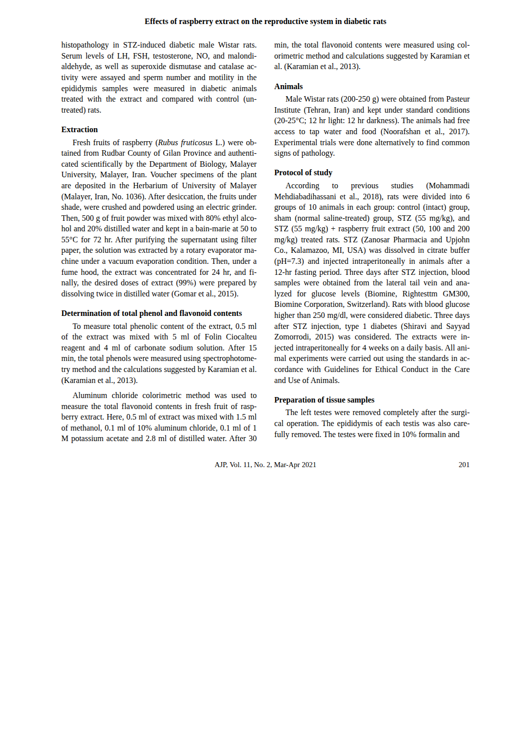Effects of raspberry extract on the reproductive system in diabetic rats
histopathology in STZ-induced diabetic male Wistar rats. Serum levels of LH, FSH, testosterone, NO, and malondialdehyde, as well as superoxide dismutase and catalase activity were assayed and sperm number and motility in the epididymis samples were measured in diabetic animals treated with the extract and compared with control (untreated) rats.
Extraction
Fresh fruits of raspberry (Rubus fruticosus L.) were obtained from Rudbar County of Gilan Province and authenticated scientifically by the Department of Biology, Malayer University, Malayer, Iran. Voucher specimens of the plant are deposited in the Herbarium of University of Malayer (Malayer, Iran, No. 1036). After desiccation, the fruits under shade, were crushed and powdered using an electric grinder. Then, 500 g of fruit powder was mixed with 80% ethyl alcohol and 20% distilled water and kept in a bain-marie at 50 to 55°C for 72 hr. After purifying the supernatant using filter paper, the solution was extracted by a rotary evaporator machine under a vacuum evaporation condition. Then, under a fume hood, the extract was concentrated for 24 hr, and finally, the desired doses of extract (99%) were prepared by dissolving twice in distilled water (Gomar et al., 2015).
Determination of total phenol and flavonoid contents
To measure total phenolic content of the extract, 0.5 ml of the extract was mixed with 5 ml of Folin Ciocalteu reagent and 4 ml of carbonate sodium solution. After 15 min, the total phenols were measured using spectrophotometry method and the calculations suggested by Karamian et al. (Karamian et al., 2013).
Aluminum chloride colorimetric method was used to measure the total flavonoid contents in fresh fruit of raspberry extract. Here, 0.5 ml of extract was mixed with 1.5 ml of methanol, 0.1 ml of 10% aluminum chloride, 0.1 ml of 1 M potassium acetate and 2.8 ml of distilled water. After 30 min, the total flavonoid contents were measured using colorimetric method and calculations suggested by Karamian et al. (Karamian et al., 2013).
Animals
Male Wistar rats (200-250 g) were obtained from Pasteur Institute (Tehran, Iran) and kept under standard conditions (20-25°C; 12 hr light: 12 hr darkness). The animals had free access to tap water and food (Noorafshan et al., 2017). Experimental trials were done alternatively to find common signs of pathology.
Protocol of study
According to previous studies (Mohammadi Mehdiabadihassani et al., 2018), rats were divided into 6 groups of 10 animals in each group: control (intact) group, sham (normal saline-treated) group, STZ (55 mg/kg), and STZ (55 mg/kg) + raspberry fruit extract (50, 100 and 200 mg/kg) treated rats. STZ (Zanosar Pharmacia and Upjohn Co., Kalamazoo, MI, USA) was dissolved in citrate buffer (pH=7.3) and injected intraperitoneally in animals after a 12-hr fasting period. Three days after STZ injection, blood samples were obtained from the lateral tail vein and analyzed for glucose levels (Biomine, Rightesttm GM300, Biomine Corporation, Switzerland). Rats with blood glucose higher than 250 mg/dl, were considered diabetic. Three days after STZ injection, type 1 diabetes (Shiravi and Sayyad Zomorrodi, 2015) was considered. The extracts were injected intraperitoneally for 4 weeks on a daily basis. All animal experiments were carried out using the standards in accordance with Guidelines for Ethical Conduct in the Care and Use of Animals.
Preparation of tissue samples
The left testes were removed completely after the surgical operation. The epididymis of each testis was also carefully removed. The testes were fixed in 10% formalin and
AJP, Vol. 11, No. 2, Mar-Apr 2021
201